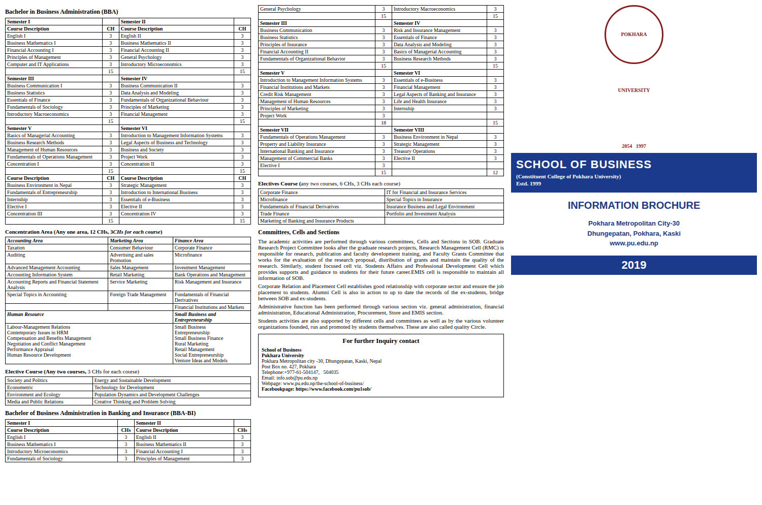Bachelor in Business Administration (BBA)
| Semester I | | Semester II | |
| --- | --- | --- | --- |
| Course Description | CH | Course Description | CH |
| English I | 3 | English II | 3 |
| Business Mathematics I | 3 | Business Mathematics II | 3 |
| Financial Accounting I | 3 | Financial Accounting II | 3 |
| Principles of Management | 3 | General Psychology | 3 |
| Computer and IT Applications | 3 | Introductory Microeconomics | 3 |
| | 15 | | 15 |
| Semester III | | Semester IV | |
| Business Communication I | 3 | Business Communication II | 3 |
| Business Statistics | 3 | Data Analysis and Modeling | 3 |
| Essentials of Finance | 3 | Fundamentals of Organizational Behaviour | 3 |
| Fundamentals of Sociology | 3 | Principles of Marketing | 3 |
| Introductory Macroeconomics | 3 | Financial Management | 3 |
| | 15 | | 15 |
| Semester V | | Semester VI | |
| Basics of Managerial Accounting | 3 | Introduction to Management Information Systems | 3 |
| Business Research Methods | 3 | Legal Aspects of Business and Technology | 3 |
| Management of Human Resources | 3 | Business and Society | 3 |
| Fundamentals of Operations Management | 3 | Project Work | 3 |
| Concentration I | 3 | Concentration II | 3 |
| | 15 | | 15 |
| Course Description | CH | Course Description | CH |
| Business Environment in Nepal | 3 | Strategic Management | 3 |
| Fundamentals of Entrepreneurship | 3 | Introduction to International Business | 3 |
| Internship | 3 | Essentials of e-Business | 3 |
| Elective I | 3 | Elective II | 3 |
| Concentration III | 3 | Concentration IV | 3 |
| | 15 | | 15 |
Concentration Area (Any one area, 12 CHs, 3CHs for each course)
| Accounting Area | Marketing Area | Finance Area |
| --- | --- | --- |
| Taxation | Consumer Behaviour | Corporate Finance |
| Auditing | Advertising and sales Promotion | Microfinance |
| Advanced Management Accounting | Sales Management | Investment Management |
| Accounting Information System | Retail Marketing | Bank Operations and Management |
| Accounting Reports and Financial Statement Analysis | Service Marketing | Risk Management and Insurance |
| Special Topics in Accounting | Foreign Trade Management | Fundamentals of Financial Derivatives |
| | | Financial Institutions and Markets |
| Human Resource | Small Business and Entrepreneurship |
| Labour-Management Relations Contemporary Issues in HRM Compensation and Benefits Management Negotiation and Conflict Management Performance Appraisal Human Resource Development | Small Business Entrepreneurship Small Business Finance Rural Marketing Retail Management Social Entrepreneurship Venture Ideas and Models |
Elective Course (Any two courses, 3 CHs for each course)
| Society and Politics | Energy and Sustainable Development |
| Econometric | Technology for Development |
| Environment and Ecology | Population Dynamics and Development Challenges |
| Media and Public Relations | Creative Thinking and Problem Solving |
Bachelor of Business Administration in Banking and Insurance (BBA-BI)
| Semester I | | Semester II | |
| --- | --- | --- | --- |
| Course Description | CHs | Course Description | CHs |
| English I | 3 | English II | 3 |
| Business Mathematics I | 3 | Business Mathematics II | 3 |
| Introductory Microeconomics | 3 | Financial Accounting I | 3 |
| Fundamentals of Sociology | 3 | Principles of Management | 3 |
| General Psychology | 3 | Introductory Macroeconomics | 3 |
| | 15 | | 15 |
| Semester III | | Semester IV | |
| Business Communication | 3 | Risk and Insurance Management | 3 |
| Business Statistics | 3 | Essentials of Finance | 3 |
| Principles of Insurance | 3 | Data Analysis and Modeling | 3 |
| Financial Accounting II | 3 | Basics of Managerial Accounting | 3 |
| Fundamentals of Organizational Behavior | 3 | Business Research Methods | 3 |
| | 15 | | 15 |
| Semester V | | Semester VI | |
| Introduction to Management Information Systems | 3 | Essentials of e-Business | 3 |
| Financial Institutions and Markets | 3 | Financial Management | 3 |
| Credit Risk Management | 3 | Legal Aspects of Banking and Insurance | 3 |
| Management of Human Resources | 3 | Life and Health Insurance | 3 |
| Principles of Marketing | 3 | Internship | 3 |
| Project Work | 3 | | |
| | 18 | | 15 |
| Semester VII | | Semester VIII | |
| Fundamentals of Operations Management | 3 | Business Environment in Nepal | 3 |
| Property and Liability Insurance | 3 | Strategic Management | 3 |
| International Banking and Insurance | 3 | Treasury Operations | 3 |
| Management of Commercial Banks | 3 | Elective II | 3 |
| Elective I | 3 | | |
| | 15 | | 12 |
Electives Course (any two courses, 6 CHs, 3 CHs each course)
| Corporate Finance | IT for Financial and Insurance Services |
| Microfinance | Special Topics in Insurance |
| Fundamentals of Financial Derivatives | Insurance Business and Legal Environment |
| Trade Finance | Portfolio and Investment Analysis |
| Marketing of Banking and Insurance Products | |
Committees, Cells and Sections
The academic activities are performed through various committees, Cells and Sections in SOB. Graduate Research Project Committee looks after the graduate research projects, Research Management Cell (RMC) is responsible for research, publication and faculty development training, and Faculty Grants Committee that works for the evaluation of the research proposal, distribution of grants and maintain the quality of the research. Similarly, student focused cell viz. Students Affairs and Professional Development Cell which provides supports and guidance to students for their future career.EMIS cell is responsible to maintain all information of SOB.
Corporate Relation and Placement Cell establishes good relationship with corporate sector and ensure the job placement to students. Alumni Cell is also in action to up to date the records of the ex-students, bridge between SOB and ex-students.
Administrative function has been performed through various section viz. general administration, financial administration, Educational Administration, Procurement, Store and EMIS section.
Students activities are also supported by different cells and committees as well as by the various volunteer organizations founded, run and promoted by students themselves. These are also called quality Circle.
For further Inquiry contact
School of Business
Pokhara University
Pokhara Metropolitan city -30, Dhungepatan, Kaski, Nepal
Post Box no. 427, Pokhara
Telephone:+977-61-504147, 504035
Email: info.sob@pu.edu.np
Webpage: www.pu.edu.np/the-school-of-business/
Facebookpage: https://www.facebook.com/pu1sob/
POKHARA UNIVERSITY
2054 1997
SCHOOL OF BUSINESS
(Constituent College of Pokhara University)
Estd. 1999
INFORMATION BROCHURE
Pokhara Metropolitan City-30
Dhungepatan, Pokhara, Kaski
www.pu.edu.np
2019